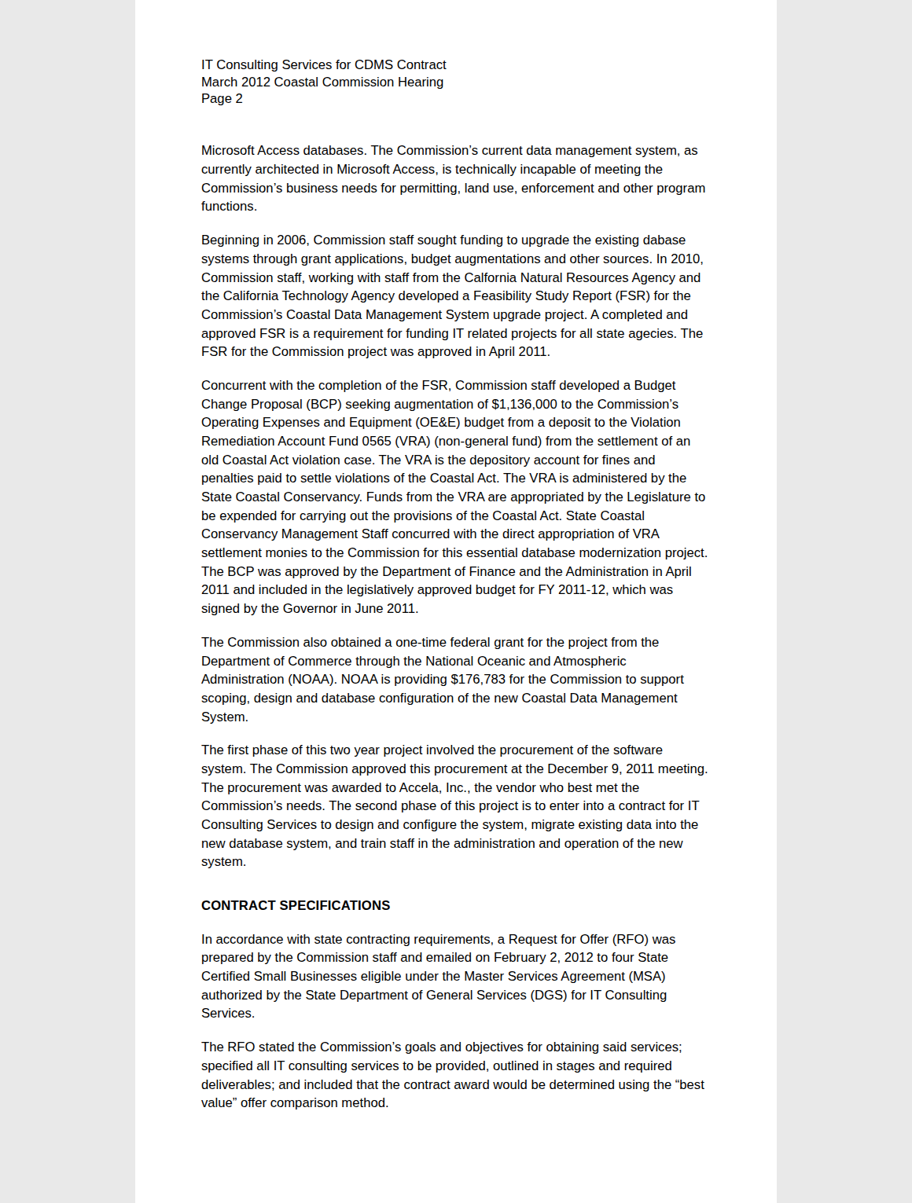IT Consulting Services for CDMS Contract
March 2012 Coastal Commission Hearing
Page 2
Microsoft Access databases. The Commission’s current data management system, as currently architected in Microsoft Access, is technically incapable of meeting the Commission’s business needs for permitting, land use, enforcement and other program functions.
Beginning in 2006, Commission staff sought funding to upgrade the existing dabase systems through grant applications, budget augmentations and other sources. In 2010, Commission staff, working with staff from the Calfornia Natural Resources Agency and the California Technology Agency developed a Feasibility Study Report (FSR) for the Commission’s Coastal Data Management System upgrade project. A completed and approved FSR is a requirement for funding IT related projects for all state agecies. The FSR for the Commission project was approved in April 2011.
Concurrent with the completion of the FSR, Commission staff developed a Budget Change Proposal (BCP) seeking augmentation of $1,136,000 to the Commission’s Operating Expenses and Equipment (OE&E) budget from a deposit to the Violation Remediation Account Fund 0565 (VRA) (non-general fund) from the settlement of an old Coastal Act violation case. The VRA is the depository account for fines and penalties paid to settle violations of the Coastal Act. The VRA is administered by the State Coastal Conservancy. Funds from the VRA are appropriated by the Legislature to be expended for carrying out the provisions of the Coastal Act. State Coastal Conservancy Management Staff concurred with the direct appropriation of VRA settlement monies to the Commission for this essential database modernization project. The BCP was approved by the Department of Finance and the Administration in April 2011 and included in the legislatively approved budget for FY 2011-12, which was signed by the Governor in June 2011.
The Commission also obtained a one-time federal grant for the project from the Department of Commerce through the National Oceanic and Atmospheric Administration (NOAA). NOAA is providing $176,783 for the Commission to support scoping, design and database configuration of the new Coastal Data Management System.
The first phase of this two year project involved the procurement of the software system. The Commission approved this procurement at the December 9, 2011 meeting. The procurement was awarded to Accela, Inc., the vendor who best met the Commission’s needs. The second phase of this project is to enter into a contract for IT Consulting Services to design and configure the system, migrate existing data into the new database system, and train staff in the administration and operation of the new system.
Contract Specifications
In accordance with state contracting requirements, a Request for Offer (RFO) was prepared by the Commission staff and emailed on February 2, 2012 to four State Certified Small Businesses eligible under the Master Services Agreement (MSA) authorized by the State Department of General Services (DGS) for IT Consulting Services.
The RFO stated the Commission’s goals and objectives for obtaining said services; specified all IT consulting services to be provided, outlined in stages and required deliverables; and included that the contract award would be determined using the “best value” offer comparison method.